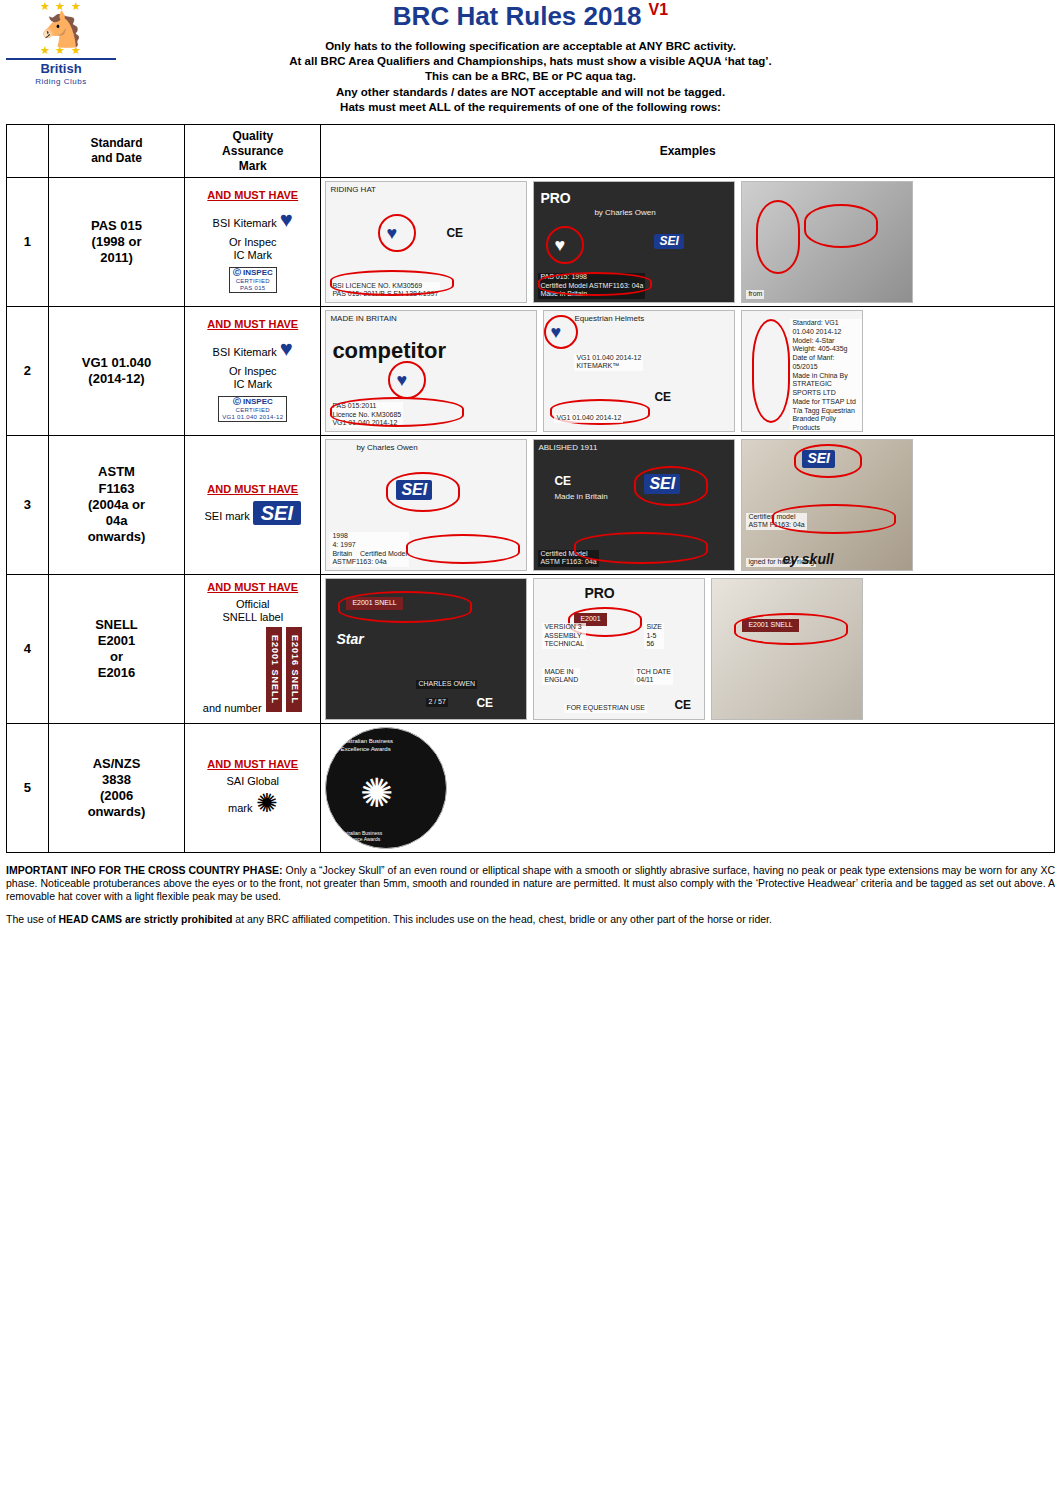★ ★ ★ 🐴 ★ ★ ★ BritishRiding Clubs
BRC Hat Rules 2018 V1
Only hats to the following specification are acceptable at ANY BRC activity.
At all BRC Area Qualifiers and Championships, hats must show a visible AQUA ‘hat tag’.
This can be a BRC, BE or PC aqua tag.
Any other standards / dates are NOT acceptable and will not be tagged.
Hats must meet ALL of the requirements of one of the following rows:
| | Standard and Date | Quality Assurance Mark | Examples |
| --- | --- | --- | --- |
| 1 | PAS 015 (1998 or 2011) | AND MUST HAVE BSI Kitemark ♥ Or Inspec IC Mark Ⓒ INSPEC CERTIFIED PAS 015 | RIDING HAT ♥ CE BSI LICENCE NO. KM30569 PAS 015: 2011/B.S.EN 1384:1997 PRO by Charles Owen ♥ SEI PAS 015: 1998 Certified Model ASTMF1163: 04a Made in Britain from |
| 2 | VG1 01.040 (2014-12) | AND MUST HAVE BSI Kitemark ♥ Or Inspec IC Mark Ⓒ INSPEC CERTIFIED VG1 01.040 2014-12 | MADE IN BRITAIN competitor ♥ PAS 015:2011 Licence No. KM30685 VG1 01.040 2014-12 Equestrian Helmets VG1 01.040 2014-12 KITEMARK™ ♥ CE VG1 01.040 2014-12 Standard: VG1 01.040 2014-12 Model: 4-Star Weight: 405-435g Date of Manf: 05/2015 Made in China By STRATEGIC SPORTS LTD Made for TTSAP Ltd T/a Tagg Equestrian Branded Polly Products |
| 3 | ASTM F1163 (2004a or 04a onwards) | AND MUST HAVE SEI mark SEI | by Charles Owen SEI 1998 4: 1997 Britain Certified Model ASTMF1163: 04a ABLISHED 1911 CE Made in Britain SEI Certified Model ASTM F1163: 04a SEI Certified model ASTM F1163: 04a igned for horse riding ey skull |
| 4 | SNELL E2001 or E2016 | AND MUST HAVE Official SNELL label and number E2001 SNELL E2016 SNELL | E2001 SNELL Star CHARLES OWEN 2 / 57 CE PRO E2001 VERSION 3 ASSEMBLY TECHNICAL SIZE 1-5 56 MADE IN ENGLAND TCH DATE 04/11 FOR EQUESTRIAN USE CE E2001 SNELL |
| 5 | AS/NZS 3838 (2006 onwards) | AND MUST HAVE SAI Global mark ✺ | Australian Business Excellence Awards ✺ Australian Business Excellence Awards |
IMPORTANT INFO FOR THE CROSS COUNTRY PHASE: Only a “Jockey Skull” of an even round or elliptical shape with a smooth or slightly abrasive surface, having no peak or peak type extensions may be worn for any XC phase. Noticeable protuberances above the eyes or to the front, not greater than 5mm, smooth and rounded in nature are permitted. It must also comply with the ‘Protective Headwear’ criteria and be tagged as set out above. A removable hat cover with a light flexible peak may be used.
The use of HEAD CAMS are strictly prohibited at any BRC affiliated competition. This includes use on the head, chest, bridle or any other part of the horse or rider.